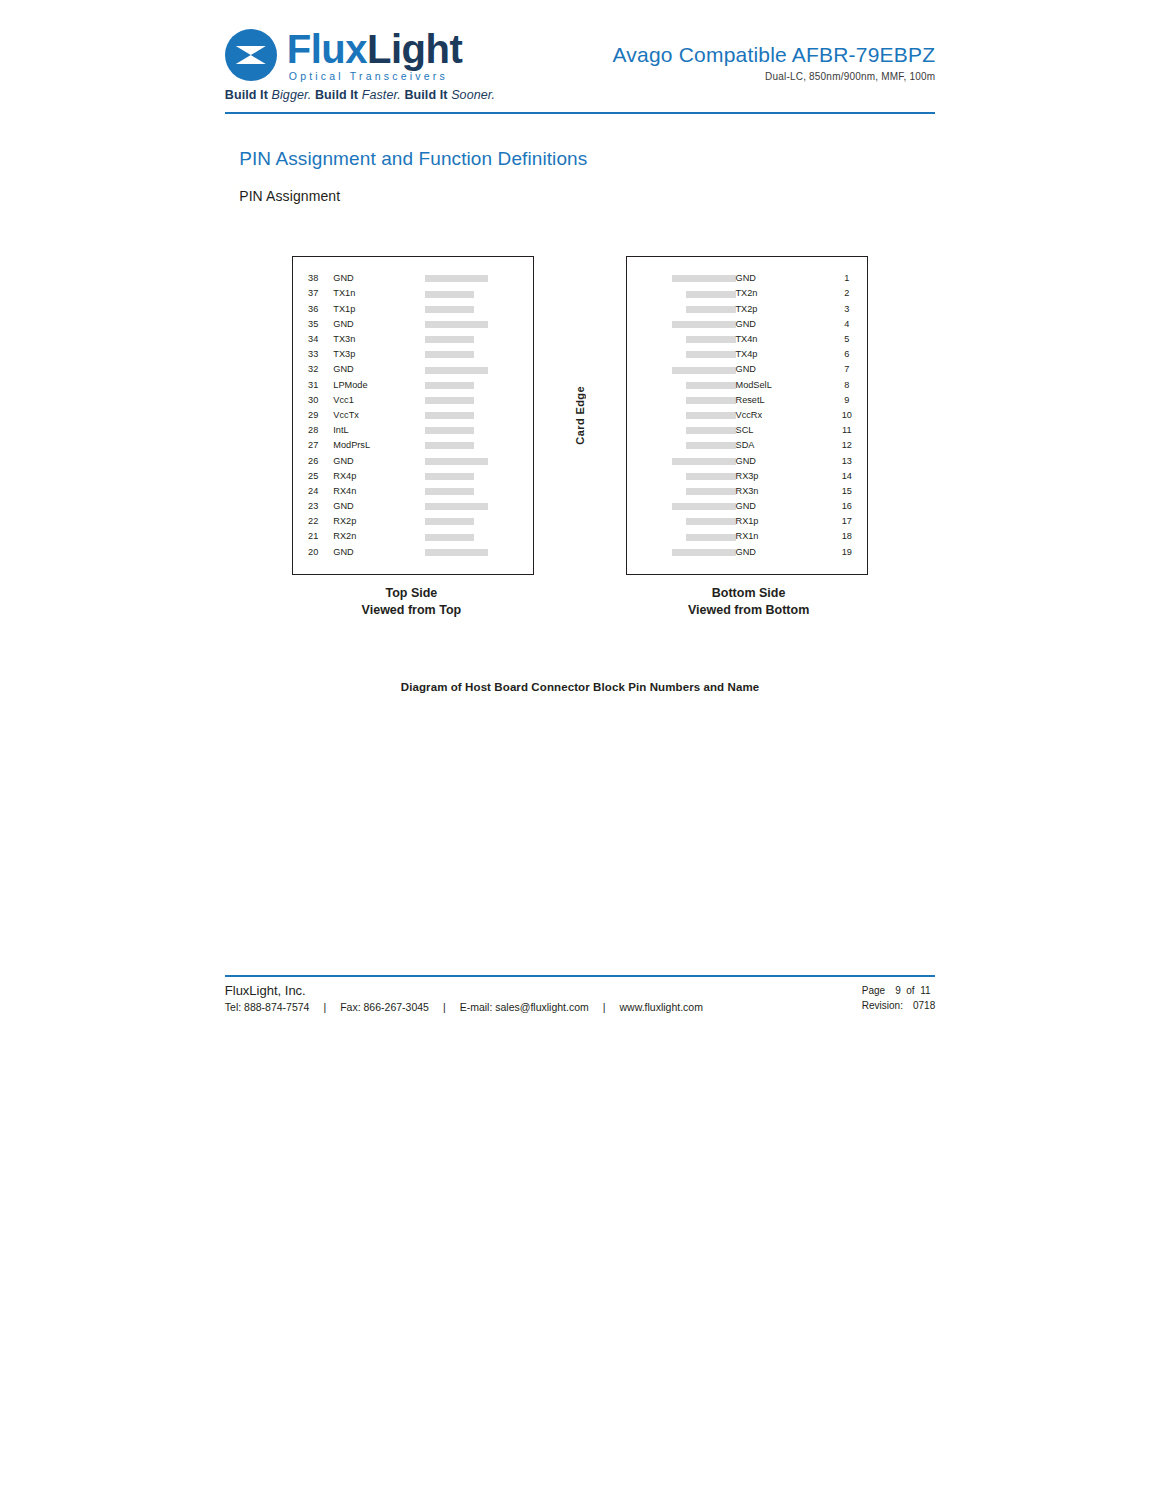FluxLight
Optical Transceivers
Build It Bigger. Build It Faster. Build It Sooner.
Avago Compatible AFBR-79EBPZ
Dual-LC, 850nm/900nm, MMF, 100m
PIN Assignment and Function Definitions
PIN Assignment
| 38 | GND | |
| 37 | TX1n | |
| 36 | TX1p | |
| 35 | GND | |
| 34 | TX3n | |
| 33 | TX3p | |
| 32 | GND | |
| 31 | LPMode | |
| 30 | Vcc1 | |
| 29 | VccTx | |
| 28 | IntL | |
| 27 | ModPrsL | |
| 26 | GND | |
| 25 | RX4p | |
| 24 | RX4n | |
| 23 | GND | |
| 22 | RX2p | |
| 21 | RX2n | |
| 20 | GND | |
Card Edge
| | GND | 1 |
| | TX2n | 2 |
| | TX2p | 3 |
| | GND | 4 |
| | TX4n | 5 |
| | TX4p | 6 |
| | GND | 7 |
| | ModSelL | 8 |
| | ResetL | 9 |
| | VccRx | 10 |
| | SCL | 11 |
| | SDA | 12 |
| | GND | 13 |
| | RX3p | 14 |
| | RX3n | 15 |
| | GND | 16 |
| | RX1p | 17 |
| | RX1n | 18 |
| | GND | 19 |
Top Side
Viewed from Top
Bottom Side
Viewed from Bottom
Diagram of Host Board Connector Block Pin Numbers and Name
FluxLight, Inc.
Tel: 888-874-7574|Fax: 866-267-3045|E-mail: sales@fluxlight.com|www.fluxlight.com
Page 9 of 11
Revision: 0718